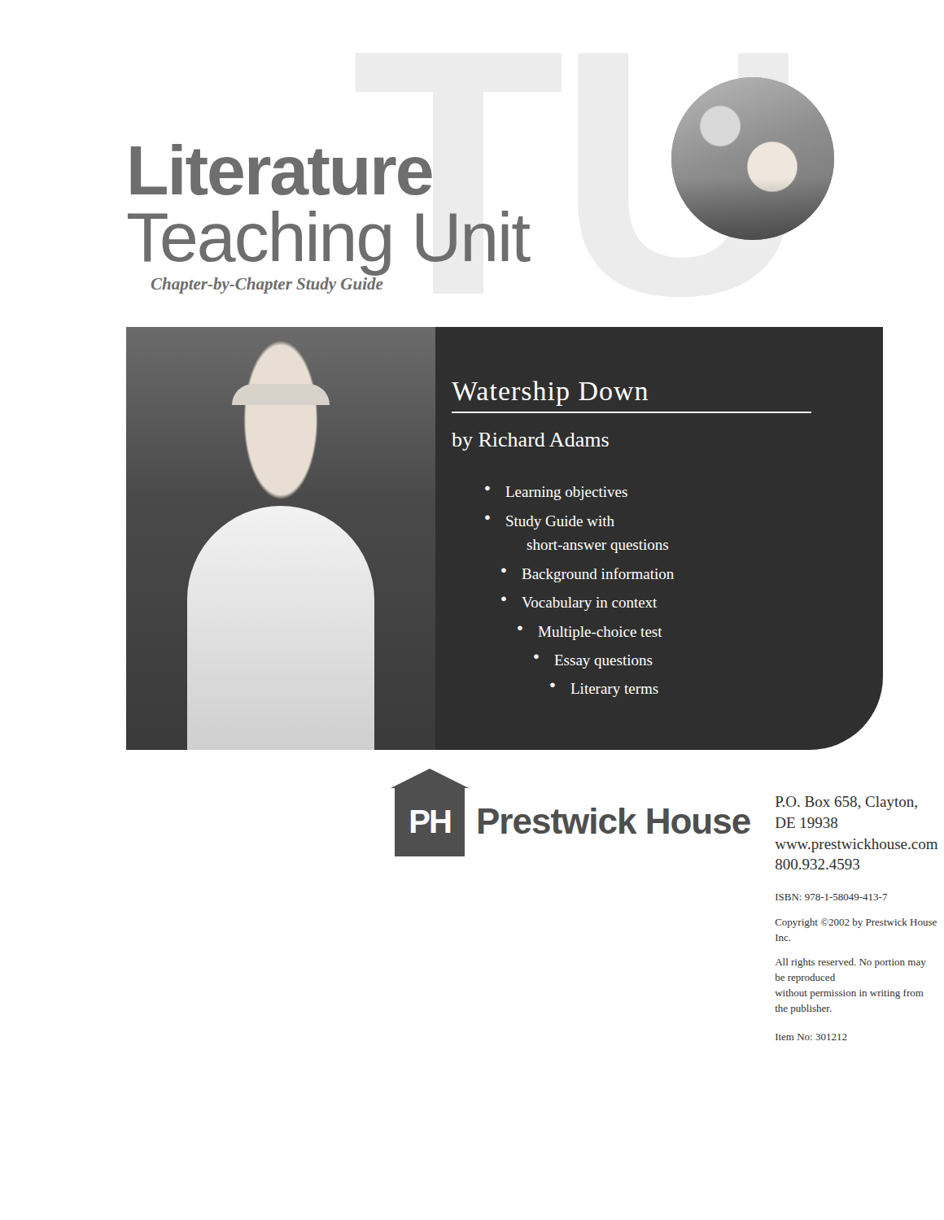TU
Literature
Teaching Unit
Chapter-by-Chapter Study Guide
Watership Down
by Richard Adams
Learning objectives
Study Guide withshort-answer questions
Background information
Vocabulary in context
Multiple-choice test
Essay questions
Literary terms
PH
Prestwick House
P.O. Box 658, Clayton, DE 19938
www.prestwickhouse.com
800.932.4593
ISBN: 978-1-58049-413-7
Copyright ©2002 by Prestwick House Inc.
All rights reserved. No portion may be reproduced
without permission in writing from the publisher.
Item No: 301212